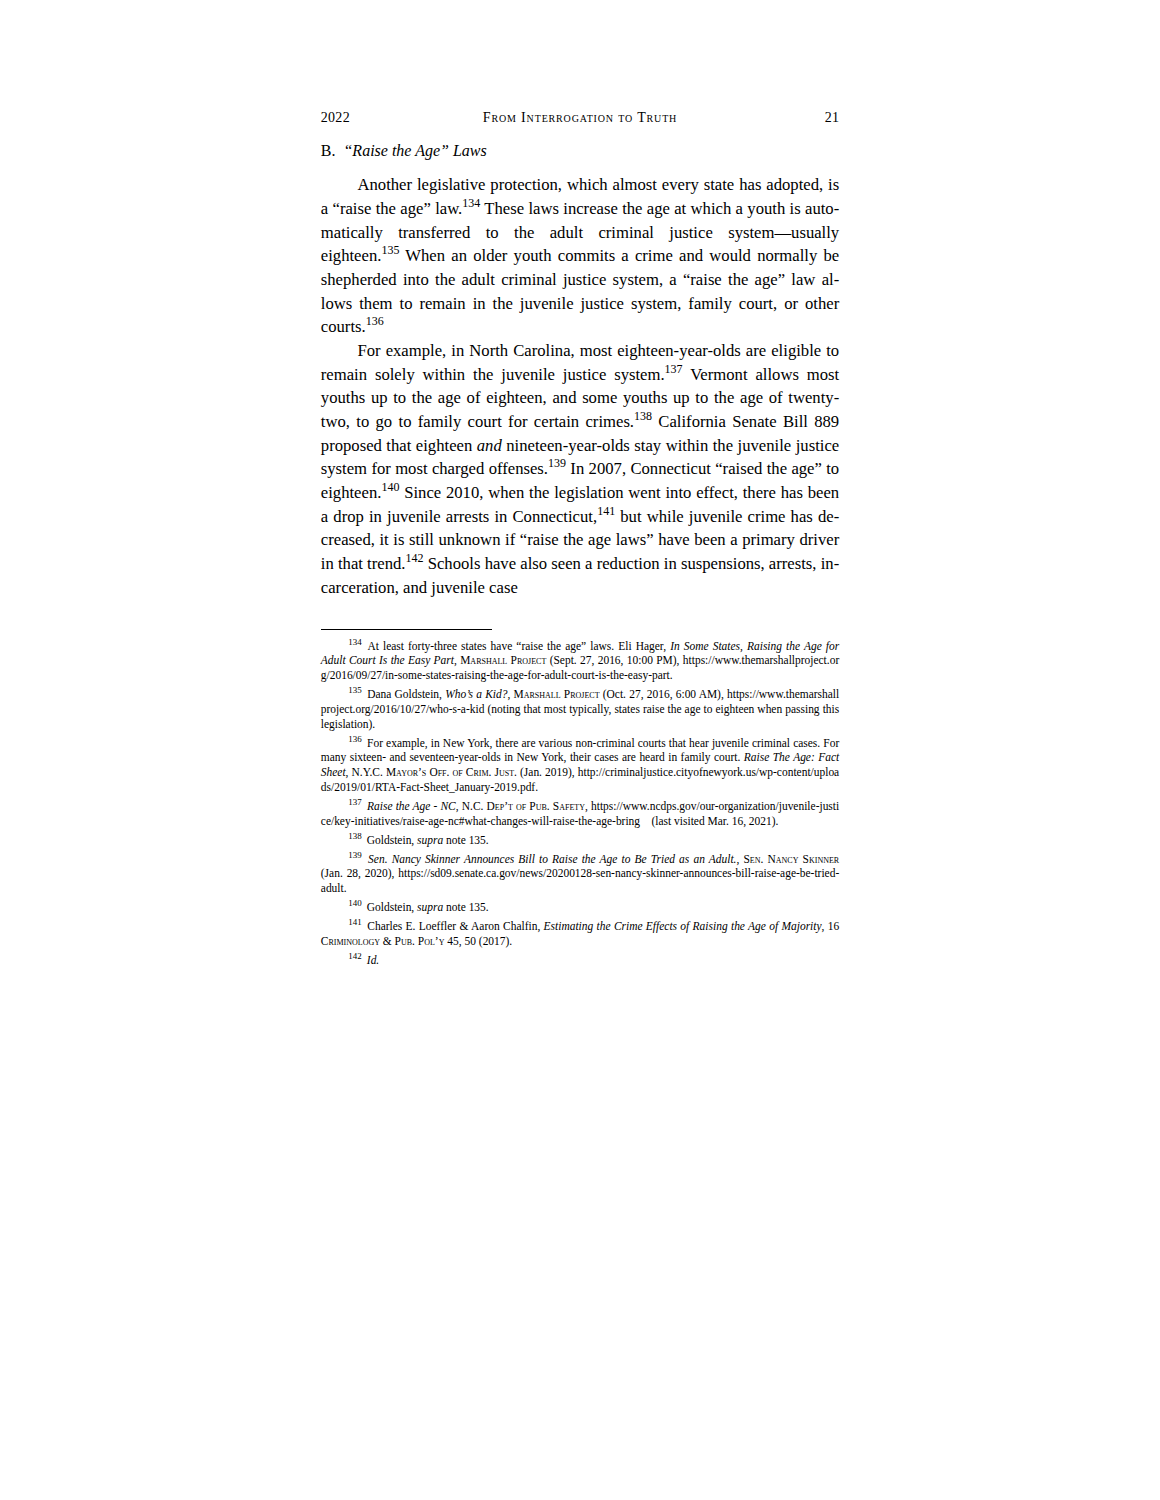2022
From Interrogation to Truth
21
B. “Raise the Age” Laws
Another legislative protection, which almost every state has adopted, is a “raise the age” law.134 These laws increase the age at which a youth is automatically transferred to the adult criminal justice system—usually eighteen.135 When an older youth commits a crime and would normally be shepherded into the adult criminal justice system, a “raise the age” law allows them to remain in the juvenile justice system, family court, or other courts.136
For example, in North Carolina, most eighteen-year-olds are eligible to remain solely within the juvenile justice system.137 Vermont allows most youths up to the age of eighteen, and some youths up to the age of twenty-two, to go to family court for certain crimes.138 California Senate Bill 889 proposed that eighteen and nineteen-year-olds stay within the juvenile justice system for most charged offenses.139 In 2007, Connecticut “raised the age” to eighteen.140 Since 2010, when the legislation went into effect, there has been a drop in juvenile arrests in Connecticut,141 but while juvenile crime has decreased, it is still unknown if “raise the age laws” have been a primary driver in that trend.142 Schools have also seen a reduction in suspensions, arrests, incarceration, and juvenile case
134 At least forty-three states have “raise the age” laws. Eli Hager, In Some States, Raising the Age for Adult Court Is the Easy Part, Marshall Project (Sept. 27, 2016, 10:00 PM), https://www.themarshallproject.org/2016/09/27/in-some-states-raising-the-age-for-adult-court-is-the-easy-part.
135 Dana Goldstein, Who’s a Kid?, Marshall Project (Oct. 27, 2016, 6:00 AM), https://www.themarshallproject.org/2016/10/27/who-s-a-kid (noting that most typically, states raise the age to eighteen when passing this legislation).
136 For example, in New York, there are various non-criminal courts that hear juvenile criminal cases. For many sixteen- and seventeen-year-olds in New York, their cases are heard in family court. Raise The Age: Fact Sheet, N.Y.C. Mayor’s Off. of Crim. Just. (Jan. 2019), http://criminaljustice.cityofnewyork.us/wp-content/uploads/2019/01/RTA-Fact-Sheet_January-2019.pdf.
137 Raise the Age - NC, N.C. Dep’t of Pub. Safety, https://www.ncdps.gov/our-organization/juvenile-justice/key-initiatives/raise-age-nc#what-changes-will-raise-the-age-bring (last visited Mar. 16, 2021).
138 Goldstein, supra note 135.
139 Sen. Nancy Skinner Announces Bill to Raise the Age to Be Tried as an Adult., Sen. Nancy Skinner (Jan. 28, 2020), https://sd09.senate.ca.gov/news/20200128-sen-nancy-skinner-announces-bill-raise-age-be-tried-adult.
140 Goldstein, supra note 135.
141 Charles E. Loeffler & Aaron Chalfin, Estimating the Crime Effects of Raising the Age of Majority, 16 Criminology & Pub. Pol’y 45, 50 (2017).
142 Id.